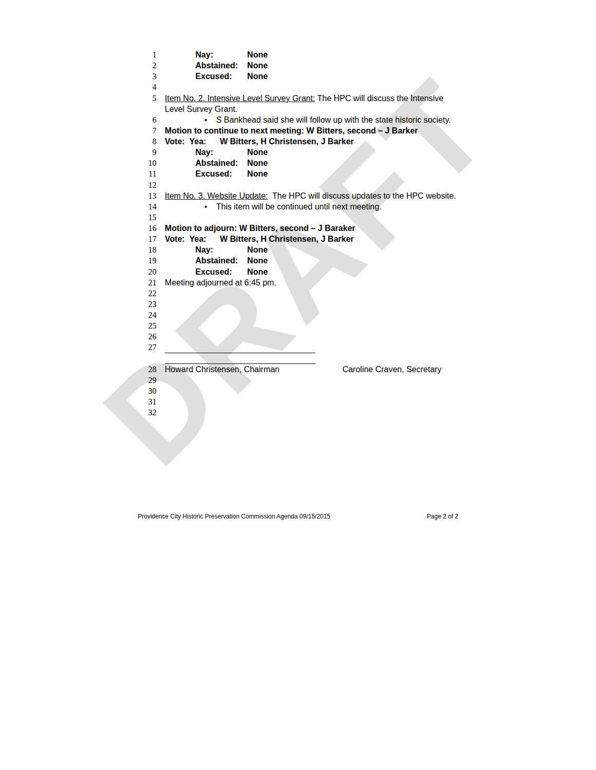DRAFT
Nay: None
Abstained: None
Excused: None
Item No. 2. Intensive Level Survey Grant: The HPC will discuss the Intensive Level Survey Grant.
•S Bankhead said she will follow up with the state historic society.
Motion to continue to next meeting: W Bitters, second – J Barker
Vote: Yea: W Bitters, H Christensen, J Barker
Nay: None
Abstained: None
Excused: None
Item No. 3. Website Update: The HPC will discuss updates to the HPC website.
•This item will be continued until next meeting.
Motion to adjourn: W Bitters, second – J Baraker
Vote: Yea: W Bitters, H Christensen, J Barker
Nay: None
Abstained: None
Excused: None
Meeting adjourned at 6:45 pm.
Howard Christensen, Chairman Caroline Craven, Secretary
Providence City Historic Preservation Commission Agenda 09/15/2015 Page 2 of 2